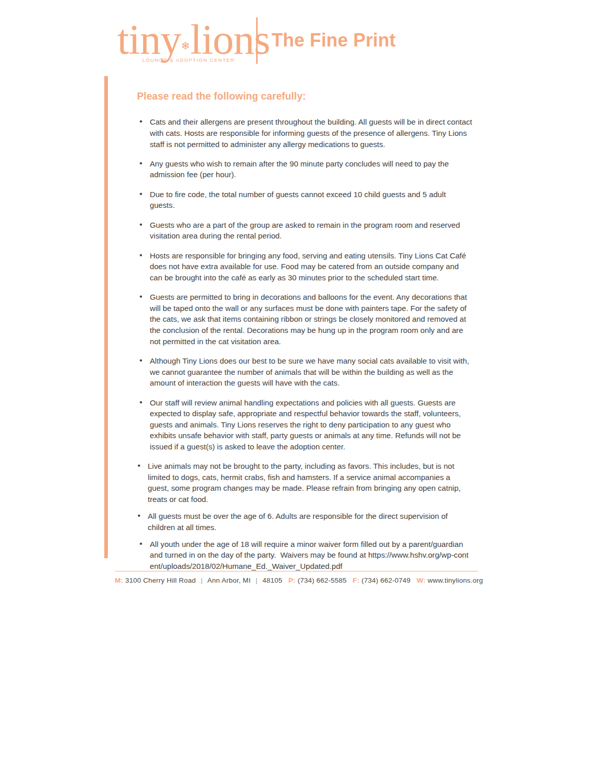tiny❄lions
LOUNGE & ADOPTION CENTER
The Fine Print
Please read the following carefully:
Cats and their allergens are present throughout the building. All guests will be in direct contact with cats. Hosts are responsible for informing guests of the presence of allergens. Tiny Lions staff is not permitted to administer any allergy medications to guests.
Any guests who wish to remain after the 90 minute party concludes will need to pay the admission fee (per hour).
Due to fire code, the total number of guests cannot exceed 10 child guests and 5 adult guests.
Guests who are a part of the group are asked to remain in the program room and reserved visitation area during the rental period.
Hosts are responsible for bringing any food, serving and eating utensils. Tiny Lions Cat Café does not have extra available for use. Food may be catered from an outside company and can be brought into the café as early as 30 minutes prior to the scheduled start time.
Guests are permitted to bring in decorations and balloons for the event. Any decorations that will be taped onto the wall or any surfaces must be done with painters tape. For the safety of the cats, we ask that items containing ribbon or strings be closely monitored and removed at the conclusion of the rental. Decorations may be hung up in the program room only and are not permitted in the cat visitation area.
Although Tiny Lions does our best to be sure we have many social cats available to visit with, we cannot guarantee the number of animals that will be within the building as well as the amount of interaction the guests will have with the cats.
Our staff will review animal handling expectations and policies with all guests. Guests are expected to display safe, appropriate and respectful behavior towards the staff, volunteers, guests and animals. Tiny Lions reserves the right to deny participation to any guest who exhibits unsafe behavior with staff, party guests or animals at any time. Refunds will not be issued if a guest(s) is asked to leave the adoption center.
Live animals may not be brought to the party, including as favors. This includes, but is not limited to dogs, cats, hermit crabs, fish and hamsters. If a service animal accompanies a guest, some program changes may be made. Please refrain from bringing any open catnip, treats or cat food.
All guests must be over the age of 6. Adults are responsible for the direct supervision of children at all times.
All youth under the age of 18 will require a minor waiver form filled out by a parent/guardian and turned in on the day of the party. Waivers may be found at https://www.hshv.org/wp-content/uploads/2018/02/Humane_Ed._Waiver_Updated.pdf
M: 3100 Cherry Hill Road | Ann Arbor, MI | 48105 P: (734) 662-5585 F: (734) 662-0749 W: www.tinylions.org